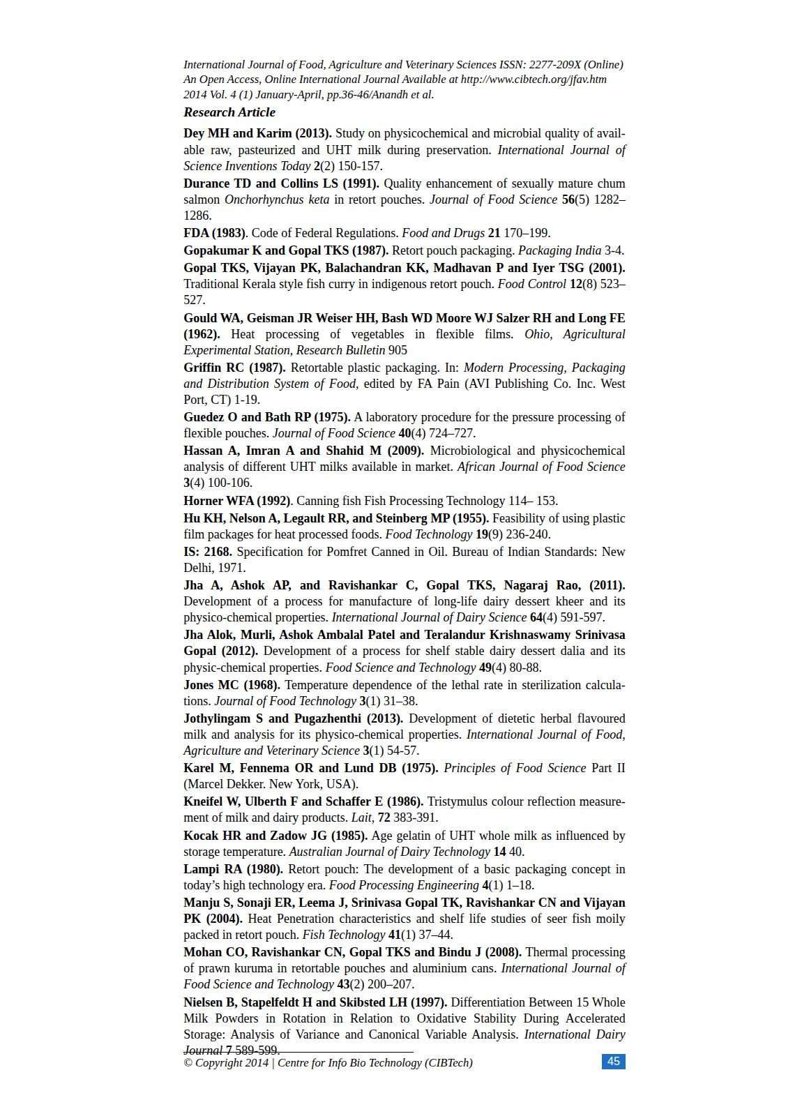International Journal of Food, Agriculture and Veterinary Sciences ISSN: 2277-209X (Online)
An Open Access, Online International Journal Available at http://www.cibtech.org/jfav.htm
2014 Vol. 4 (1) January-April, pp.36-46/Anandh et al.
Research Article
Dey MH and Karim (2013). Study on physicochemical and microbial quality of available raw, pasteurized and UHT milk during preservation. International Journal of Science Inventions Today 2(2) 150-157.
Durance TD and Collins LS (1991). Quality enhancement of sexually mature chum salmon Onchorhynchus keta in retort pouches. Journal of Food Science 56(5) 1282–1286.
FDA (1983). Code of Federal Regulations. Food and Drugs 21 170–199.
Gopakumar K and Gopal TKS (1987). Retort pouch packaging. Packaging India 3-4.
Gopal TKS, Vijayan PK, Balachandran KK, Madhavan P and Iyer TSG (2001). Traditional Kerala style fish curry in indigenous retort pouch. Food Control 12(8) 523–527.
Gould WA, Geisman JR Weiser HH, Bash WD Moore WJ Salzer RH and Long FE (1962). Heat processing of vegetables in flexible films. Ohio, Agricultural Experimental Station, Research Bulletin 905
Griffin RC (1987). Retortable plastic packaging. In: Modern Processing, Packaging and Distribution System of Food, edited by FA Pain (AVI Publishing Co. Inc. West Port, CT) 1-19.
Guedez O and Bath RP (1975). A laboratory procedure for the pressure processing of flexible pouches. Journal of Food Science 40(4) 724–727.
Hassan A, Imran A and Shahid M (2009). Microbiological and physicochemical analysis of different UHT milks available in market. African Journal of Food Science 3(4) 100-106.
Horner WFA (1992). Canning fish Fish Processing Technology 114– 153.
Hu KH, Nelson A, Legault RR, and Steinberg MP (1955). Feasibility of using plastic film packages for heat processed foods. Food Technology 19(9) 236-240.
IS: 2168. Specification for Pomfret Canned in Oil. Bureau of Indian Standards: New Delhi, 1971.
Jha A, Ashok AP, and Ravishankar C, Gopal TKS, Nagaraj Rao, (2011). Development of a process for manufacture of long-life dairy dessert kheer and its physico-chemical properties. International Journal of Dairy Science 64(4) 591-597.
Jha Alok, Murli, Ashok Ambalal Patel and Teralandur Krishnaswamy Srinivasa Gopal (2012). Development of a process for shelf stable dairy dessert dalia and its physic-chemical properties. Food Science and Technology 49(4) 80-88.
Jones MC (1968). Temperature dependence of the lethal rate in sterilization calculations. Journal of Food Technology 3(1) 31–38.
Jothylingam S and Pugazhenthi (2013). Development of dietetic herbal flavoured milk and analysis for its physico-chemical properties. International Journal of Food, Agriculture and Veterinary Science 3(1) 54-57.
Karel M, Fennema OR and Lund DB (1975). Principles of Food Science Part II (Marcel Dekker. New York, USA).
Kneifel W, Ulberth F and Schaffer E (1986). Tristymulus colour reflection measurement of milk and dairy products. Lait, 72 383-391.
Kocak HR and Zadow JG (1985). Age gelatin of UHT whole milk as influenced by storage temperature. Australian Journal of Dairy Technology 14 40.
Lampi RA (1980). Retort pouch: The development of a basic packaging concept in today’s high technology era. Food Processing Engineering 4(1) 1–18.
Manju S, Sonaji ER, Leema J, Srinivasa Gopal TK, Ravishankar CN and Vijayan PK (2004). Heat Penetration characteristics and shelf life studies of seer fish moily packed in retort pouch. Fish Technology 41(1) 37–44.
Mohan CO, Ravishankar CN, Gopal TKS and Bindu J (2008). Thermal processing of prawn kuruma in retortable pouches and aluminium cans. International Journal of Food Science and Technology 43(2) 200–207.
Nielsen B, Stapelfeldt H and Skibsted LH (1997). Differentiation Between 15 Whole Milk Powders in Rotation in Relation to Oxidative Stability During Accelerated Storage: Analysis of Variance and Canonical Variable Analysis. International Dairy Journal 7 589-599.
© Copyright 2014 | Centre for Info Bio Technology (CIBTech)
45